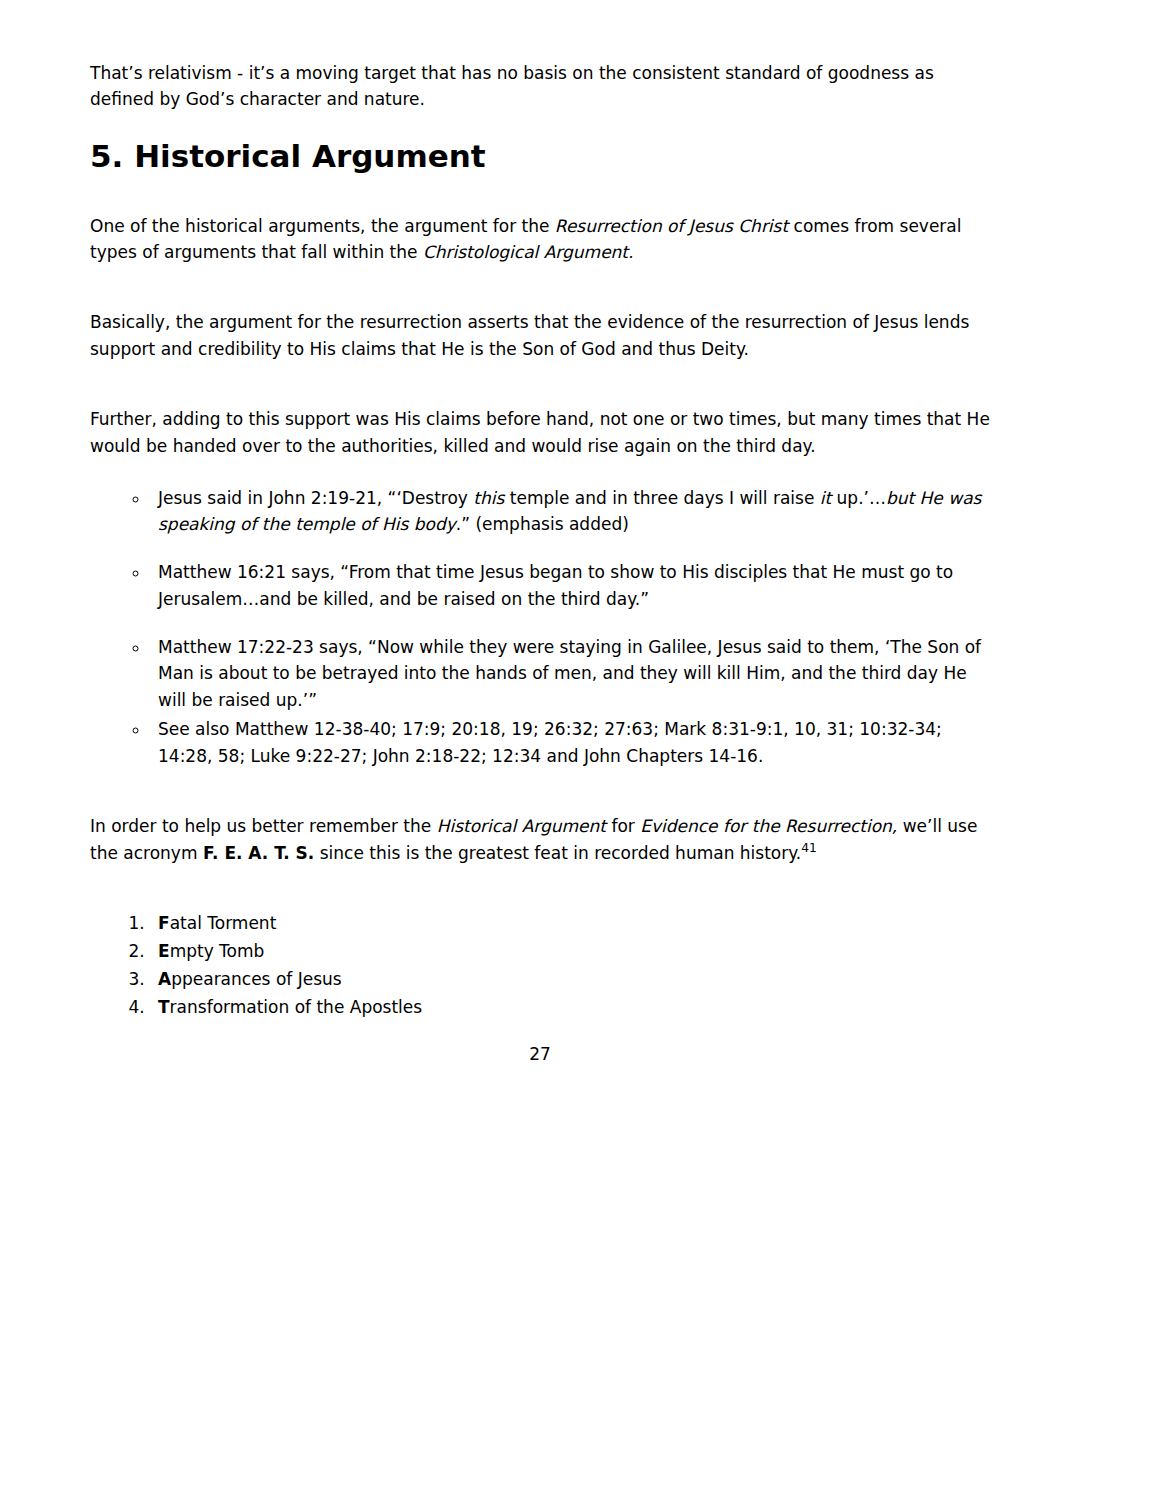That’s relativism - it’s a moving target that has no basis on the consistent standard of goodness as defined by God’s character and nature.
5. Historical Argument
One of the historical arguments, the argument for the Resurrection of Jesus Christ comes from several types of arguments that fall within the Christological Argument.
Basically, the argument for the resurrection asserts that the evidence of the resurrection of Jesus lends support and credibility to His claims that He is the Son of God and thus Deity.
Further, adding to this support was His claims before hand, not one or two times, but many times that He would be handed over to the authorities, killed and would rise again on the third day.
Jesus said in John 2:19-21, “‘Destroy this temple and in three days I will raise it up.’…but He was speaking of the temple of His body.” (emphasis added)
Matthew 16:21 says, “From that time Jesus began to show to His disciples that He must go to Jerusalem…and be killed, and be raised on the third day.”
Matthew 17:22-23 says, “Now while they were staying in Galilee, Jesus said to them, ‘The Son of Man is about to be betrayed into the hands of men, and they will kill Him, and the third day He will be raised up.’”
See also Matthew 12-38-40; 17:9; 20:18, 19; 26:32; 27:63; Mark 8:31-9:1, 10, 31; 10:32-34; 14:28, 58; Luke 9:22-27; John 2:18-22; 12:34 and John Chapters 14-16.
In order to help us better remember the Historical Argument for Evidence for the Resurrection, we’ll use the acronym F. E. A. T. S. since this is the greatest feat in recorded human history.41
Fatal Torment
Empty Tomb
Appearances of Jesus
Transformation of the Apostles
27